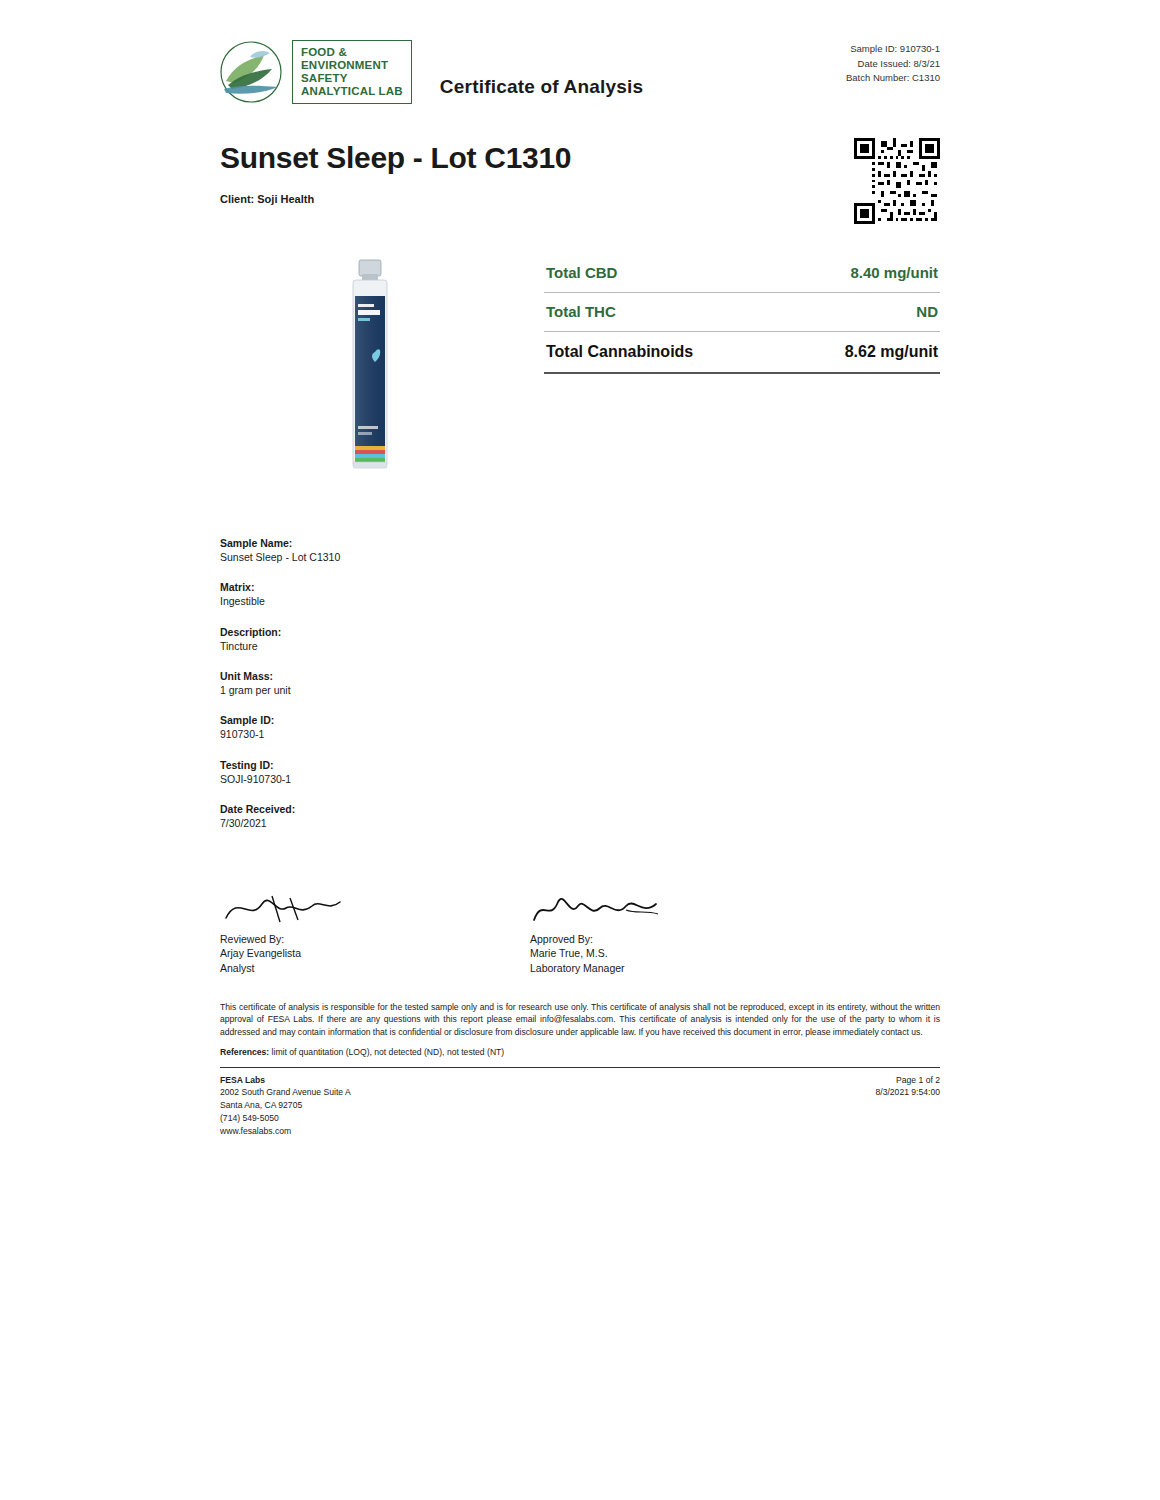Food &
Environment
Safety
Analytical Lab
Certificate of Analysis
Sample ID: 910730-1
Date Issued: 8/3/21
Batch Number: C1310
Sunset Sleep - Lot C1310
Client: Soji Health
| Total CBD | 8.40 mg/unit |
| Total THC | ND |
| Total Cannabinoids | 8.62 mg/unit |
Sample Name: Sunset Sleep - Lot C1310
Matrix: Ingestible
Description: Tincture
Unit Mass: 1 gram per unit
Sample ID: 910730-1
Testing ID: SOJI-910730-1
Date Received: 7/30/2021
Reviewed By:
Arjay Evangelista
Analyst
Approved By:
Marie True, M.S.
Laboratory Manager
This certificate of analysis is responsible for the tested sample only and is for research use only. This certificate of analysis shall not be reproduced, except in its entirety, without the written approval of FESA Labs. If there are any questions with this report please email info@fesalabs.com. This certificate of analysis is intended only for the use of the party to whom it is addressed and may contain information that is confidential or disclosure from disclosure under applicable law. If you have received this document in error, please immediately contact us.
References: limit of quantitation (LOQ), not detected (ND), not tested (NT)
FESA Labs
2002 South Grand Avenue Suite A
Santa Ana, CA 92705
(714) 549-5050
www.fesalabs.com
Page 1 of 2
8/3/2021 9:54:00